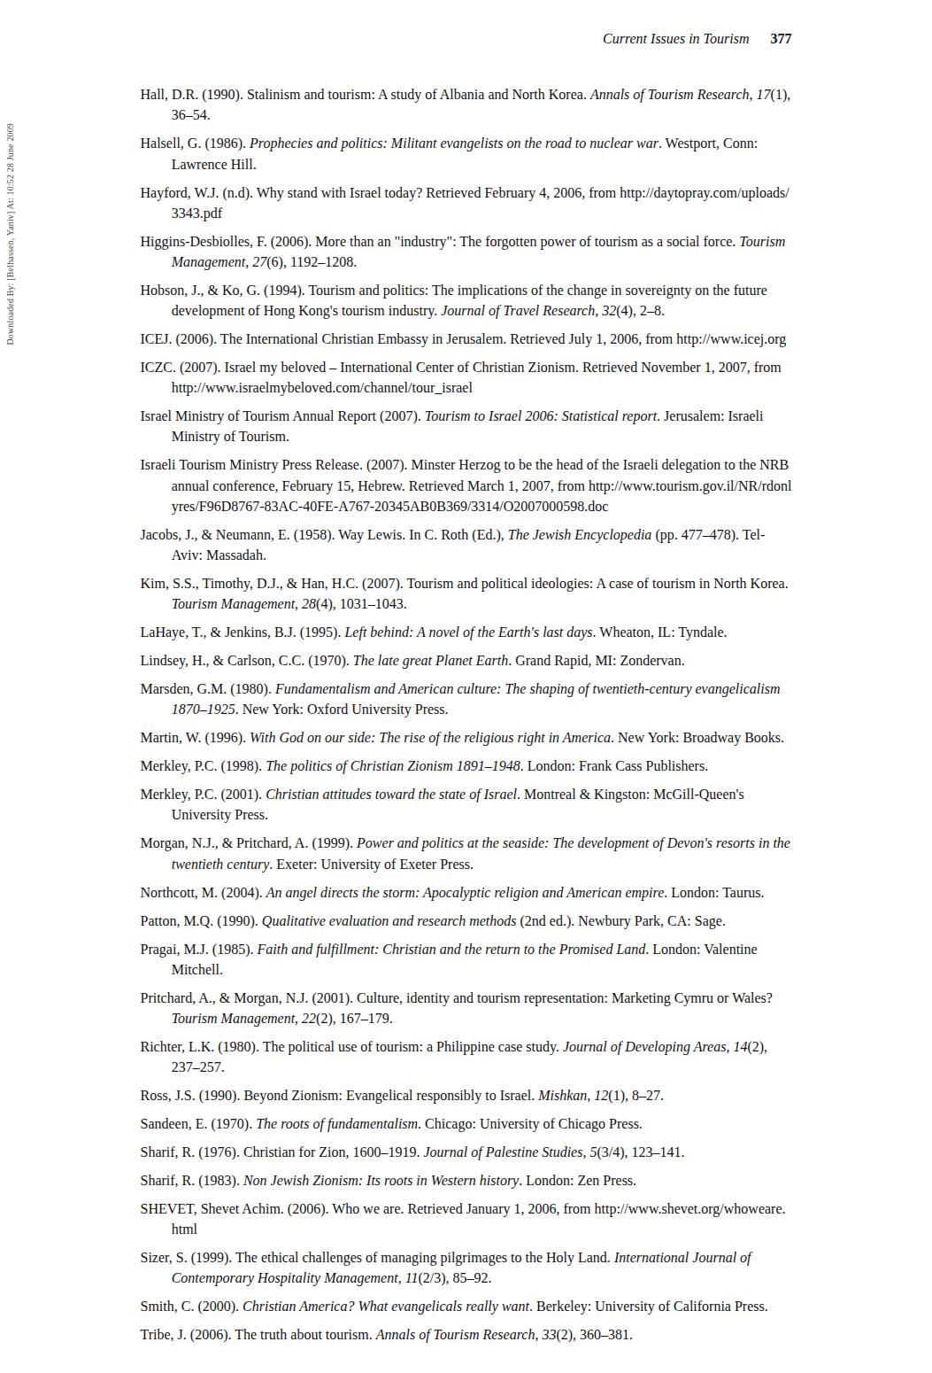Downloaded By: [Belhassen, Yaniv] At: 10:52 28 June 2009
Current Issues in Tourism 377
Hall, D.R. (1990). Stalinism and tourism: A study of Albania and North Korea. Annals of Tourism Research, 17(1), 36–54.
Halsell, G. (1986). Prophecies and politics: Militant evangelists on the road to nuclear war. Westport, Conn: Lawrence Hill.
Hayford, W.J. (n.d). Why stand with Israel today? Retrieved February 4, 2006, from http://daytopray.com/uploads/3343.pdf
Higgins-Desbiolles, F. (2006). More than an "industry": The forgotten power of tourism as a social force. Tourism Management, 27(6), 1192–1208.
Hobson, J., & Ko, G. (1994). Tourism and politics: The implications of the change in sovereignty on the future development of Hong Kong's tourism industry. Journal of Travel Research, 32(4), 2–8.
ICEJ. (2006). The International Christian Embassy in Jerusalem. Retrieved July 1, 2006, from http://www.icej.org
ICZC. (2007). Israel my beloved – International Center of Christian Zionism. Retrieved November 1, 2007, from http://www.israelmybeloved.com/channel/tour_israel
Israel Ministry of Tourism Annual Report (2007). Tourism to Israel 2006: Statistical report. Jerusalem: Israeli Ministry of Tourism.
Israeli Tourism Ministry Press Release. (2007). Minster Herzog to be the head of the Israeli delegation to the NRB annual conference, February 15, Hebrew. Retrieved March 1, 2007, from http://www.tourism.gov.il/NR/rdonlyres/F96D8767-83AC-40FE-A767-20345AB0B369/3314/O2007000598.doc
Jacobs, J., & Neumann, E. (1958). Way Lewis. In C. Roth (Ed.), The Jewish Encyclopedia (pp. 477–478). Tel-Aviv: Massadah.
Kim, S.S., Timothy, D.J., & Han, H.C. (2007). Tourism and political ideologies: A case of tourism in North Korea. Tourism Management, 28(4), 1031–1043.
LaHaye, T., & Jenkins, B.J. (1995). Left behind: A novel of the Earth's last days. Wheaton, IL: Tyndale.
Lindsey, H., & Carlson, C.C. (1970). The late great Planet Earth. Grand Rapid, MI: Zondervan.
Marsden, G.M. (1980). Fundamentalism and American culture: The shaping of twentieth-century evangelicalism 1870–1925. New York: Oxford University Press.
Martin, W. (1996). With God on our side: The rise of the religious right in America. New York: Broadway Books.
Merkley, P.C. (1998). The politics of Christian Zionism 1891–1948. London: Frank Cass Publishers.
Merkley, P.C. (2001). Christian attitudes toward the state of Israel. Montreal & Kingston: McGill-Queen's University Press.
Morgan, N.J., & Pritchard, A. (1999). Power and politics at the seaside: The development of Devon's resorts in the twentieth century. Exeter: University of Exeter Press.
Northcott, M. (2004). An angel directs the storm: Apocalyptic religion and American empire. London: Taurus.
Patton, M.Q. (1990). Qualitative evaluation and research methods (2nd ed.). Newbury Park, CA: Sage.
Pragai, M.J. (1985). Faith and fulfillment: Christian and the return to the Promised Land. London: Valentine Mitchell.
Pritchard, A., & Morgan, N.J. (2001). Culture, identity and tourism representation: Marketing Cymru or Wales? Tourism Management, 22(2), 167–179.
Richter, L.K. (1980). The political use of tourism: a Philippine case study. Journal of Developing Areas, 14(2), 237–257.
Ross, J.S. (1990). Beyond Zionism: Evangelical responsibly to Israel. Mishkan, 12(1), 8–27.
Sandeen, E. (1970). The roots of fundamentalism. Chicago: University of Chicago Press.
Sharif, R. (1976). Christian for Zion, 1600–1919. Journal of Palestine Studies, 5(3/4), 123–141.
Sharif, R. (1983). Non Jewish Zionism: Its roots in Western history. London: Zen Press.
SHEVET, Shevet Achim. (2006). Who we are. Retrieved January 1, 2006, from http://www.shevet.org/whoweare.html
Sizer, S. (1999). The ethical challenges of managing pilgrimages to the Holy Land. International Journal of Contemporary Hospitality Management, 11(2/3), 85–92.
Smith, C. (2000). Christian America? What evangelicals really want. Berkeley: University of California Press.
Tribe, J. (2006). The truth about tourism. Annals of Tourism Research, 33(2), 360–381.